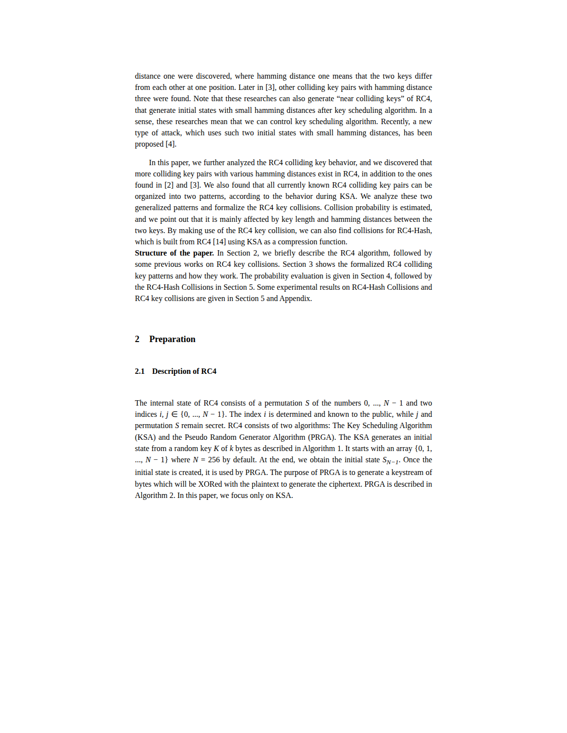distance one were discovered, where hamming distance one means that the two keys differ from each other at one position. Later in [3], other colliding key pairs with hamming distance three were found. Note that these researches can also generate “near colliding keys” of RC4, that generate initial states with small hamming distances after key scheduling algorithm. In a sense, these researches mean that we can control key scheduling algorithm. Recently, a new type of attack, which uses such two initial states with small hamming distances, has been proposed [4].
In this paper, we further analyzed the RC4 colliding key behavior, and we discovered that more colliding key pairs with various hamming distances exist in RC4, in addition to the ones found in [2] and [3]. We also found that all currently known RC4 colliding key pairs can be organized into two patterns, according to the behavior during KSA. We analyze these two generalized patterns and formalize the RC4 key collisions. Collision probability is estimated, and we point out that it is mainly affected by key length and hamming distances between the two keys. By making use of the RC4 key collision, we can also find collisions for RC4-Hash, which is built from RC4 [14] using KSA as a compression function.
Structure of the paper. In Section 2, we briefly describe the RC4 algorithm, followed by some previous works on RC4 key collisions. Section 3 shows the formalized RC4 colliding key patterns and how they work. The probability evaluation is given in Section 4, followed by the RC4-Hash Collisions in Section 5. Some experimental results on RC4-Hash Collisions and RC4 key collisions are given in Section 5 and Appendix.
2 Preparation
2.1 Description of RC4
The internal state of RC4 consists of a permutation S of the numbers 0, ..., N − 1 and two indices i, j ∈ {0, ..., N − 1}. The index i is determined and known to the public, while j and permutation S remain secret. RC4 consists of two algorithms: The Key Scheduling Algorithm (KSA) and the Pseudo Random Generator Algorithm (PRGA). The KSA generates an initial state from a random key K of k bytes as described in Algorithm 1. It starts with an array {0, 1, ..., N − 1} where N = 256 by default. At the end, we obtain the initial state SN−1. Once the initial state is created, it is used by PRGA. The purpose of PRGA is to generate a keystream of bytes which will be XORed with the plaintext to generate the ciphertext. PRGA is described in Algorithm 2. In this paper, we focus only on KSA.